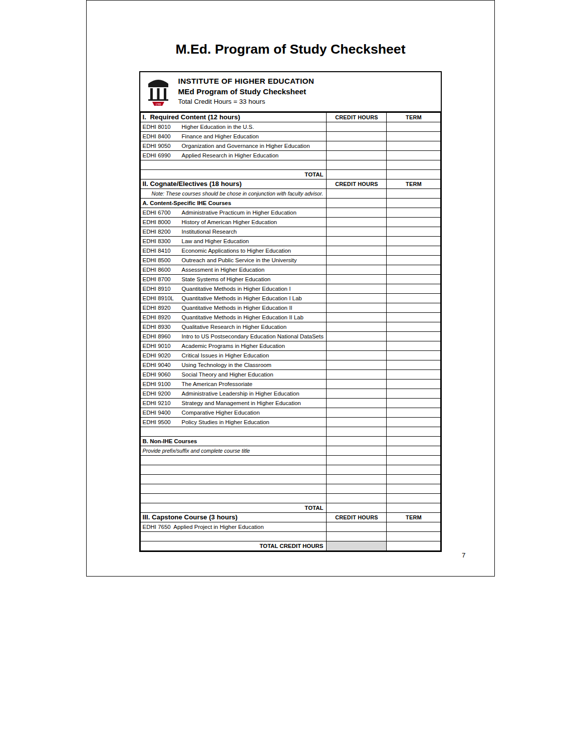M.Ed. Program of Study Checksheet
1785
INSTITUTE OF HIGHER EDUCATION
MEd Program of Study Checksheet
Total Credit Hours = 33 hours
| I. Required Content (12 hours) | CREDIT HOURS | TERM |
| EDHI 8010 Higher Education in the U.S. | | |
| EDHI 8400 Finance and Higher Education | | |
| EDHI 9050 Organization and Governance in Higher Education | | |
| EDHI 6990 Applied Research in Higher Education | | |
| TOTAL | | |
| II. Cognate/Electives (18 hours) | CREDIT HOURS | TERM |
| Note: These courses should be chose in conjunction with faculty advisor. | | |
| A. Content-Specific IHE Courses | | |
| EDHI 6700 Administrative Practicum in Higher Education | | |
| EDHI 8000 History of American Higher Education | | |
| EDHI 8200 Institutional Research | | |
| EDHI 8300 Law and Higher Education | | |
| EDHI 8410 Economic Applications to Higher Education | | |
| EDHI 8500 Outreach and Public Service in the University | | |
| EDHI 8600 Assessment in Higher Education | | |
| EDHI 8700 State Systems of Higher Education | | |
| EDHI 8910 Quantitative Methods in Higher Education I | | |
| EDHI 8910L Quantitative Methods in Higher Education I Lab | | |
| EDHI 8920 Quantitative Methods in Higher Education II | | |
| EDHI 8920 Quantitative Methods in Higher Education II Lab | | |
| EDHI 8930 Qualitative Research in Higher Education | | |
| EDHI 8960 Intro to US Postsecondary Education National DataSets | | |
| EDHI 9010 Academic Programs in Higher Education | | |
| EDHI 9020 Critical Issues in Higher Education | | |
| EDHI 9040 Using Technology in the Classroom | | |
| EDHI 9060 Social Theory and Higher Education | | |
| EDHI 9100 The American Professoriate | | |
| EDHI 9200 Administrative Leadership in Higher Education | | |
| EDHI 9210 Strategy and Management in Higher Education | | |
| EDHI 9400 Comparative Higher Education | | |
| EDHI 9500 Policy Studies in Higher Education | | |
| B. Non-IHE Courses | | |
| Provide prefix/suffix and complete course title | | |
| TOTAL | | |
| III. Capstone Course (3 hours) | CREDIT HOURS | TERM |
| EDHI 7650 Applied Project in Higher Education | | |
| TOTAL CREDIT HOURS | | |
7